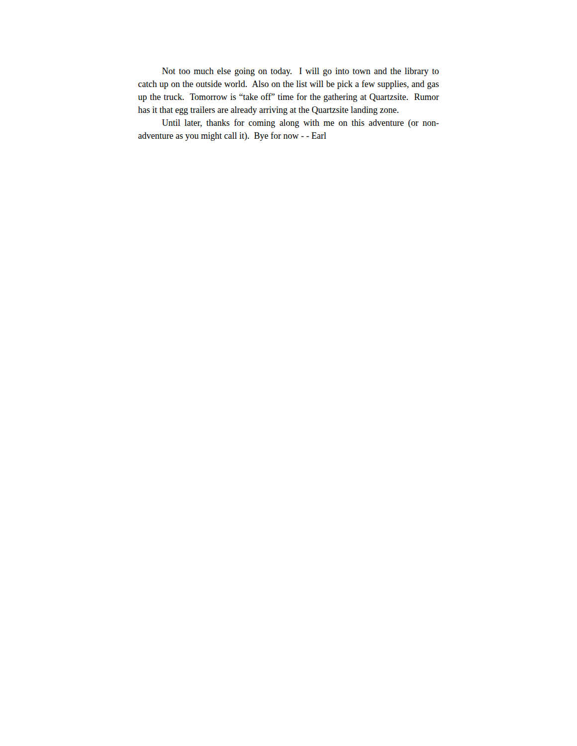Not too much else going on today. I will go into town and the library to catch up on the outside world. Also on the list will be pick a few supplies, and gas up the truck. Tomorrow is “take off” time for the gathering at Quartzsite. Rumor has it that egg trailers are already arriving at the Quartzsite landing zone.
Until later, thanks for coming along with me on this adventure (or non-adventure as you might call it). Bye for now - - Earl